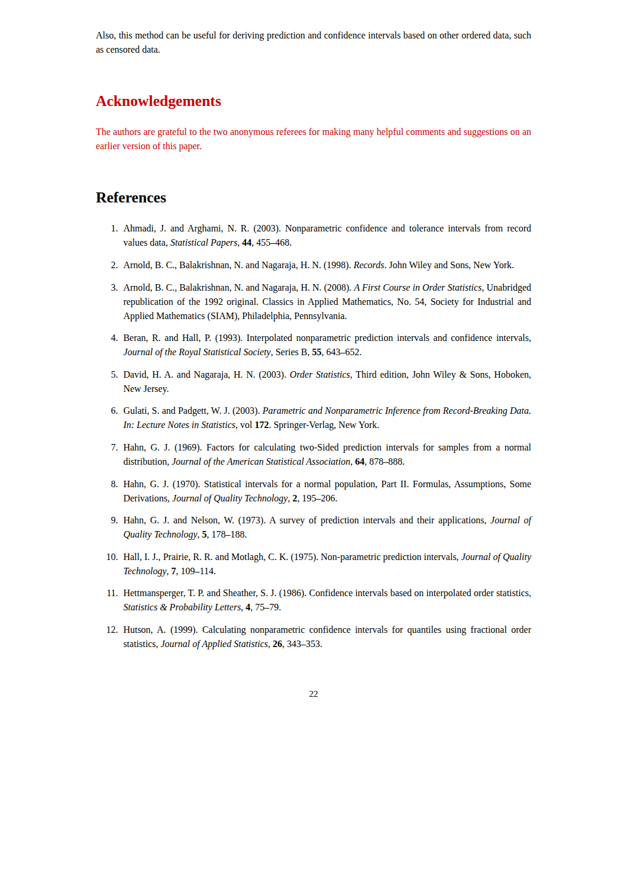Also, this method can be useful for deriving prediction and confidence intervals based on other ordered data, such as censored data.
Acknowledgements
The authors are grateful to the two anonymous referees for making many helpful comments and suggestions on an earlier version of this paper.
References
Ahmadi, J. and Arghami, N. R. (2003). Nonparametric confidence and tolerance intervals from record values data, Statistical Papers, 44, 455–468.
Arnold, B. C., Balakrishnan, N. and Nagaraja, H. N. (1998). Records. John Wiley and Sons, New York.
Arnold, B. C., Balakrishnan, N. and Nagaraja, H. N. (2008). A First Course in Order Statistics, Unabridged republication of the 1992 original. Classics in Applied Mathematics, No. 54, Society for Industrial and Applied Mathematics (SIAM), Philadelphia, Pennsylvania.
Beran, R. and Hall, P. (1993). Interpolated nonparametric prediction intervals and confidence intervals, Journal of the Royal Statistical Society, Series B, 55, 643–652.
David, H. A. and Nagaraja, H. N. (2003). Order Statistics, Third edition, John Wiley & Sons, Hoboken, New Jersey.
Gulati, S. and Padgett, W. J. (2003). Parametric and Nonparametric Inference from Record-Breaking Data. In: Lecture Notes in Statistics, vol 172. Springer-Verlag, New York.
Hahn, G. J. (1969). Factors for calculating two-Sided prediction intervals for samples from a normal distribution, Journal of the American Statistical Association, 64, 878–888.
Hahn, G. J. (1970). Statistical intervals for a normal population, Part II. Formulas, Assumptions, Some Derivations, Journal of Quality Technology, 2, 195–206.
Hahn, G. J. and Nelson, W. (1973). A survey of prediction intervals and their applications, Journal of Quality Technology, 5, 178–188.
Hall, I. J., Prairie, R. R. and Motlagh, C. K. (1975). Non-parametric prediction intervals, Journal of Quality Technology, 7, 109–114.
Hettmansperger, T. P. and Sheather, S. J. (1986). Confidence intervals based on interpolated order statistics, Statistics & Probability Letters, 4, 75–79.
Hutson, A. (1999). Calculating nonparametric confidence intervals for quantiles using fractional order statistics, Journal of Applied Statistics, 26, 343–353.
22